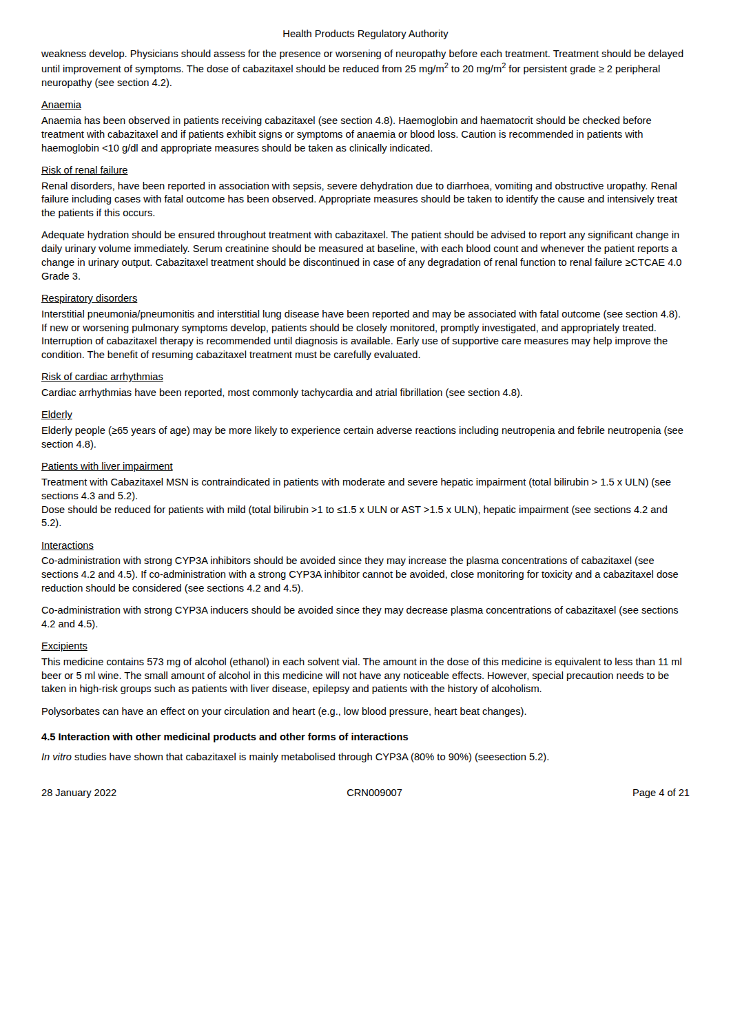Health Products Regulatory Authority
weakness develop. Physicians should assess for the presence or worsening of neuropathy before each treatment. Treatment should be delayed until improvement of symptoms. The dose of cabazitaxel should be reduced from 25 mg/m2 to 20 mg/m2 for persistent grade ≥ 2 peripheral neuropathy (see section 4.2).
Anaemia
Anaemia has been observed in patients receiving cabazitaxel (see section 4.8). Haemoglobin and haematocrit should be checked before treatment with cabazitaxel and if patients exhibit signs or symptoms of anaemia or blood loss. Caution is recommended in patients with haemoglobin <10 g/dl and appropriate measures should be taken as clinically indicated.
Risk of renal failure
Renal disorders, have been reported in association with sepsis, severe dehydration due to diarrhoea, vomiting and obstructive uropathy. Renal failure including cases with fatal outcome has been observed. Appropriate measures should be taken to identify the cause and intensively treat the patients if this occurs.
Adequate hydration should be ensured throughout treatment with cabazitaxel. The patient should be advised to report any significant change in daily urinary volume immediately. Serum creatinine should be measured at baseline, with each blood count and whenever the patient reports a change in urinary output. Cabazitaxel treatment should be discontinued in case of any degradation of renal function to renal failure ≥CTCAE 4.0 Grade 3.
Respiratory disorders
Interstitial pneumonia/pneumonitis and interstitial lung disease have been reported and may be associated with fatal outcome (see section 4.8).
If new or worsening pulmonary symptoms develop, patients should be closely monitored, promptly investigated, and appropriately treated. Interruption of cabazitaxel therapy is recommended until diagnosis is available. Early use of supportive care measures may help improve the condition. The benefit of resuming cabazitaxel treatment must be carefully evaluated.
Risk of cardiac arrhythmias
Cardiac arrhythmias have been reported, most commonly tachycardia and atrial fibrillation (see section 4.8).
Elderly
Elderly people (≥65 years of age) may be more likely to experience certain adverse reactions including neutropenia and febrile neutropenia (see section 4.8).
Patients with liver impairment
Treatment with Cabazitaxel MSN is contraindicated in patients with moderate and severe hepatic impairment (total bilirubin > 1.5 x ULN) (see sections 4.3 and 5.2).
Dose should be reduced for patients with mild (total bilirubin >1 to ≤1.5 x ULN or AST >1.5 x ULN), hepatic impairment (see sections 4.2 and 5.2).
Interactions
Co-administration with strong CYP3A inhibitors should be avoided since they may increase the plasma concentrations of cabazitaxel (see sections 4.2 and 4.5). If co-administration with a strong CYP3A inhibitor cannot be avoided, close monitoring for toxicity and a cabazitaxel dose reduction should be considered (see sections 4.2 and 4.5).
Co-administration with strong CYP3A inducers should be avoided since they may decrease plasma concentrations of cabazitaxel (see sections 4.2 and 4.5).
Excipients
This medicine contains 573 mg of alcohol (ethanol) in each solvent vial. The amount in the dose of this medicine is equivalent to less than 11 ml beer or 5 ml wine. The small amount of alcohol in this medicine will not have any noticeable effects. However, special precaution needs to be taken in high-risk groups such as patients with liver disease, epilepsy and patients with the history of alcoholism.
Polysorbates can have an effect on your circulation and heart (e.g., low blood pressure, heart beat changes).
4.5 Interaction with other medicinal products and other forms of interactions
In vitro studies have shown that cabazitaxel is mainly metabolised through CYP3A (80% to 90%) (seesection 5.2).
28 January 2022 CRN009007 Page 4 of 21